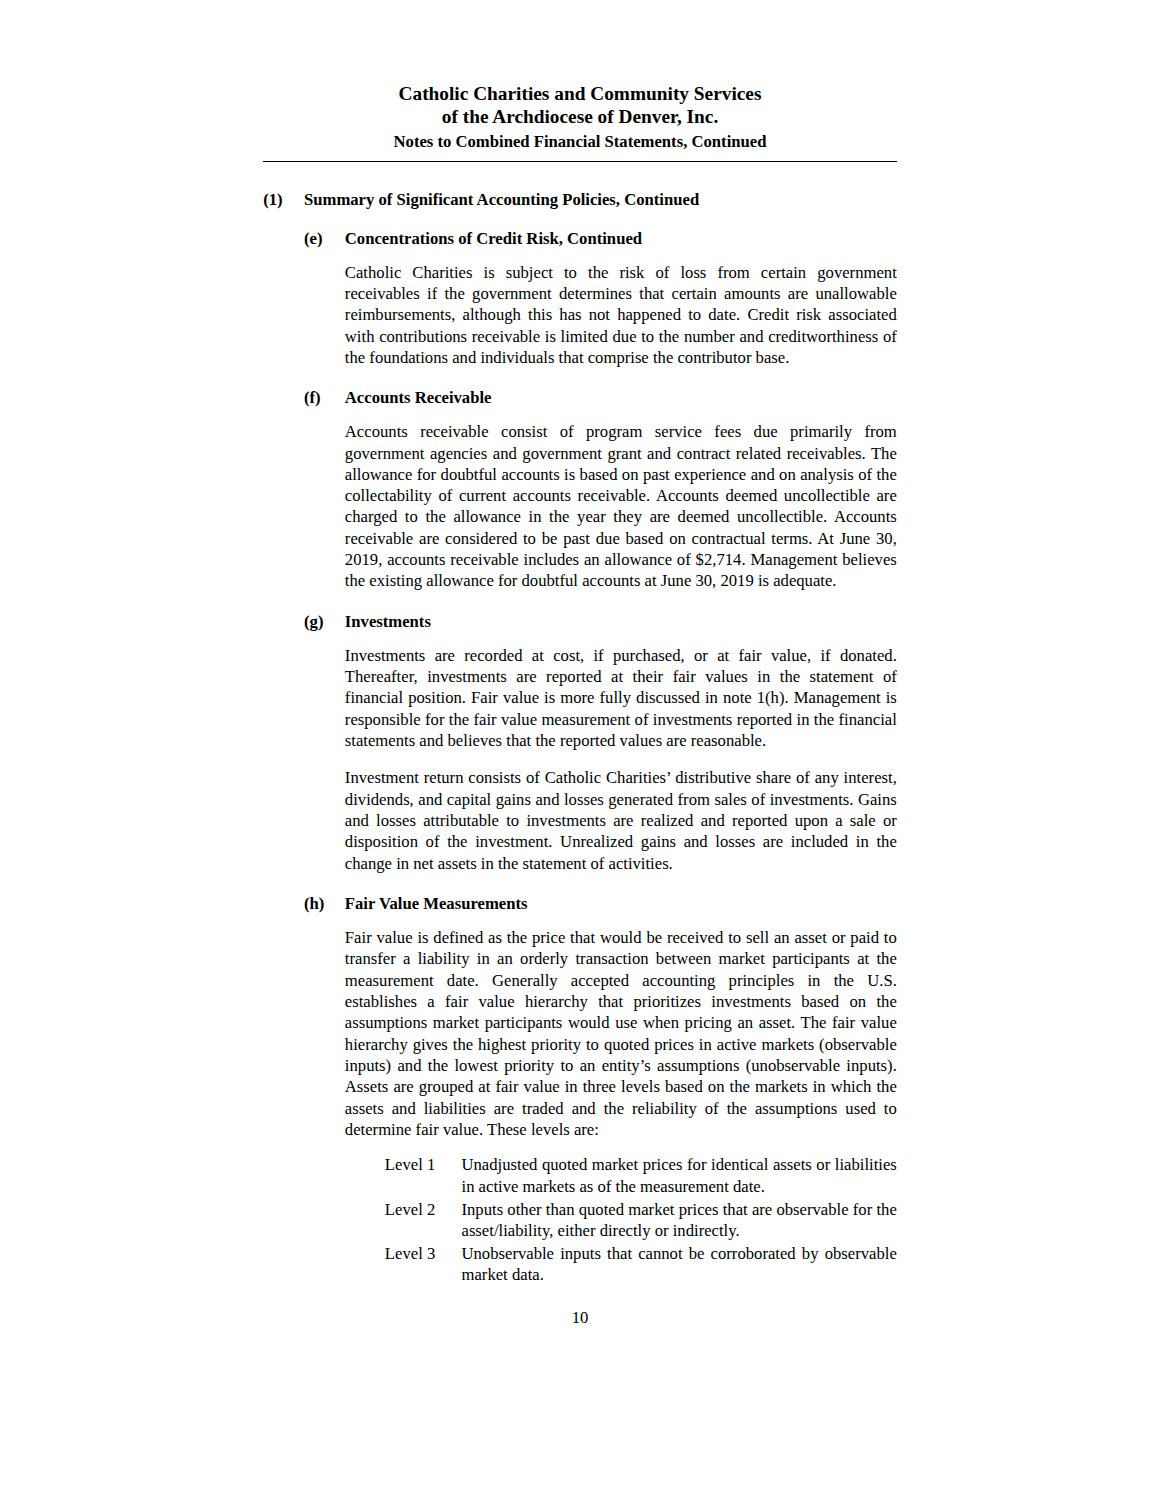Catholic Charities and Community Services
of the Archdiocese of Denver, Inc.
Notes to Combined Financial Statements, Continued
(1) Summary of Significant Accounting Policies, Continued
(e) Concentrations of Credit Risk, Continued
Catholic Charities is subject to the risk of loss from certain government receivables if the government determines that certain amounts are unallowable reimbursements, although this has not happened to date. Credit risk associated with contributions receivable is limited due to the number and creditworthiness of the foundations and individuals that comprise the contributor base.
(f) Accounts Receivable
Accounts receivable consist of program service fees due primarily from government agencies and government grant and contract related receivables. The allowance for doubtful accounts is based on past experience and on analysis of the collectability of current accounts receivable. Accounts deemed uncollectible are charged to the allowance in the year they are deemed uncollectible. Accounts receivable are considered to be past due based on contractual terms. At June 30, 2019, accounts receivable includes an allowance of $2,714. Management believes the existing allowance for doubtful accounts at June 30, 2019 is adequate.
(g) Investments
Investments are recorded at cost, if purchased, or at fair value, if donated. Thereafter, investments are reported at their fair values in the statement of financial position. Fair value is more fully discussed in note 1(h). Management is responsible for the fair value measurement of investments reported in the financial statements and believes that the reported values are reasonable.
Investment return consists of Catholic Charities’ distributive share of any interest, dividends, and capital gains and losses generated from sales of investments. Gains and losses attributable to investments are realized and reported upon a sale or disposition of the investment. Unrealized gains and losses are included in the change in net assets in the statement of activities.
(h) Fair Value Measurements
Fair value is defined as the price that would be received to sell an asset or paid to transfer a liability in an orderly transaction between market participants at the measurement date. Generally accepted accounting principles in the U.S. establishes a fair value hierarchy that prioritizes investments based on the assumptions market participants would use when pricing an asset. The fair value hierarchy gives the highest priority to quoted prices in active markets (observable inputs) and the lowest priority to an entity’s assumptions (unobservable inputs). Assets are grouped at fair value in three levels based on the markets in which the assets and liabilities are traded and the reliability of the assumptions used to determine fair value. These levels are:
Level 1 Unadjusted quoted market prices for identical assets or liabilities in active markets as of the measurement date.
Level 2 Inputs other than quoted market prices that are observable for the asset/liability, either directly or indirectly.
Level 3 Unobservable inputs that cannot be corroborated by observable market data.
10